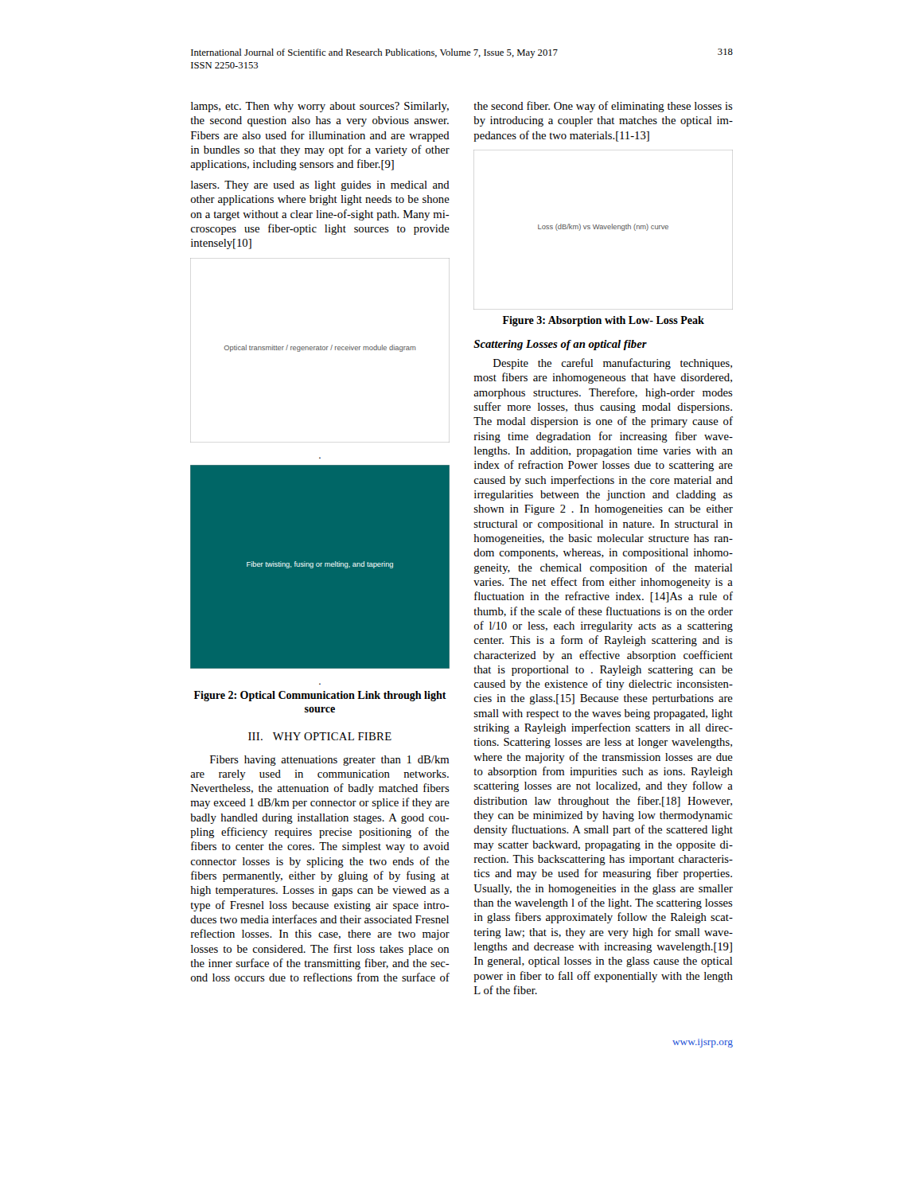International Journal of Scientific and Research Publications, Volume 7, Issue 5, May 2017
ISSN 2250-3153
318
lamps, etc. Then why worry about sources? Similarly, the second question also has a very obvious answer. Fibers are also used for illumination and are wrapped in bundles so that they may opt for a variety of other applications, including sensors and fiber.[9]
lasers. They are used as light guides in medical and other applications where bright light needs to be shone on a target without a clear line-of-sight path. Many microscopes use fiber-optic light sources to provide intensely[10]
.
.
Figure 2: Optical Communication Link through light source
III. Why Optical Fibre
Fibers having attenuations greater than 1 dB/km are rarely used in communication networks. Nevertheless, the attenuation of badly matched fibers may exceed 1 dB/km per connector or splice if they are badly handled during installation stages. A good coupling efficiency requires precise positioning of the fibers to center the cores. The simplest way to avoid connector losses is by splicing the two ends of the fibers permanently, either by gluing of by fusing at high temperatures. Losses in gaps can be viewed as a type of Fresnel loss because existing air space introduces two media interfaces and their associated Fresnel reflection losses. In this case, there are two major losses to be considered. The first loss takes place on the inner surface of the transmitting fiber, and the second loss occurs due to reflections from the surface of the second fiber. One way of eliminating these losses is by introducing a coupler that matches the optical impedances of the two materials.[11-13]
Figure 3: Absorption with Low- Loss Peak
Scattering Losses of an optical fiber
Despite the careful manufacturing techniques, most fibers are inhomogeneous that have disordered, amorphous structures. Therefore, high-order modes suffer more losses, thus causing modal dispersions. The modal dispersion is one of the primary cause of rising time degradation for increasing fiber wavelengths. In addition, propagation time varies with an index of refraction Power losses due to scattering are caused by such imperfections in the core material and irregularities between the junction and cladding as shown in Figure 2 . In homogeneities can be either structural or compositional in nature. In structural in homogeneities, the basic molecular structure has random components, whereas, in compositional inhomogeneity, the chemical composition of the material varies. The net effect from either inhomogeneity is a fluctuation in the refractive index. [14]As a rule of thumb, if the scale of these fluctuations is on the order of l/10 or less, each irregularity acts as a scattering center. This is a form of Rayleigh scattering and is characterized by an effective absorption coefficient that is proportional to . Rayleigh scattering can be caused by the existence of tiny dielectric inconsistencies in the glass.[15] Because these perturbations are small with respect to the waves being propagated, light striking a Rayleigh imperfection scatters in all directions. Scattering losses are less at longer wavelengths, where the majority of the transmission losses are due to absorption from impurities such as ions. Rayleigh scattering losses are not localized, and they follow a distribution law throughout the fiber.[18] However, they can be minimized by having low thermodynamic density fluctuations. A small part of the scattered light may scatter backward, propagating in the opposite direction. This backscattering has important characteristics and may be used for measuring fiber properties. Usually, the in homogeneities in the glass are smaller than the wavelength l of the light. The scattering losses in glass fibers approximately follow the Raleigh scattering law; that is, they are very high for small wavelengths and decrease with increasing wavelength.[19] In general, optical losses in the glass cause the optical power in fiber to fall off exponentially with the length L of the fiber.
www.ijsrp.org